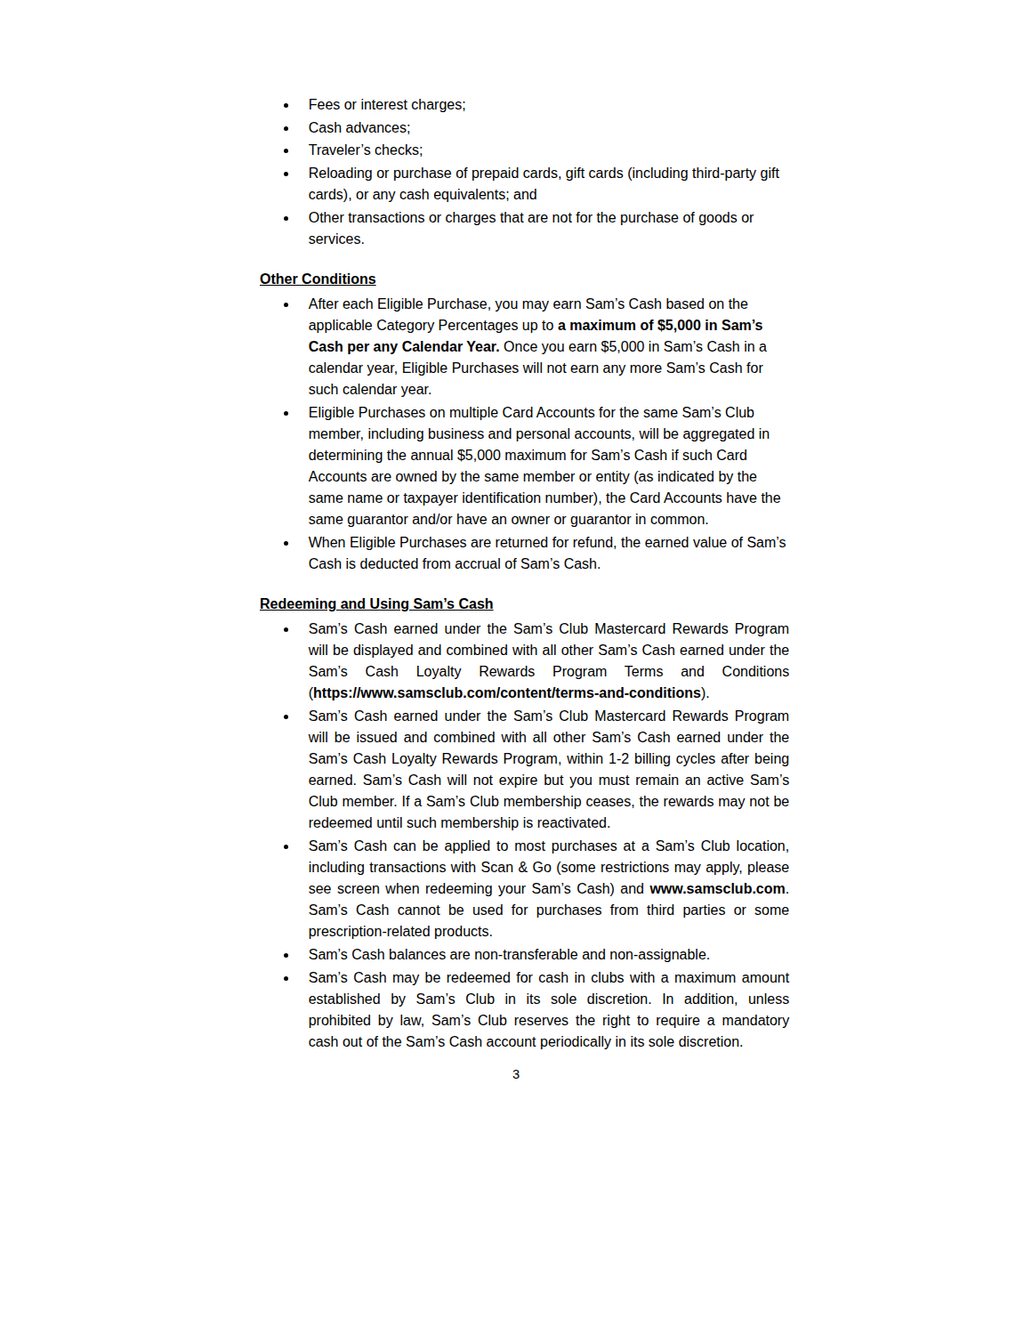Fees or interest charges;
Cash advances;
Traveler’s checks;
Reloading or purchase of prepaid cards, gift cards (including third-party gift cards), or any cash equivalents; and
Other transactions or charges that are not for the purchase of goods or services.
Other Conditions
After each Eligible Purchase, you may earn Sam’s Cash based on the applicable Category Percentages up to a maximum of $5,000 in Sam’s Cash per any Calendar Year. Once you earn $5,000 in Sam’s Cash in a calendar year, Eligible Purchases will not earn any more Sam’s Cash for such calendar year.
Eligible Purchases on multiple Card Accounts for the same Sam’s Club member, including business and personal accounts, will be aggregated in determining the annual $5,000 maximum for Sam’s Cash if such Card Accounts are owned by the same member or entity (as indicated by the same name or taxpayer identification number), the Card Accounts have the same guarantor and/or have an owner or guarantor in common.
When Eligible Purchases are returned for refund, the earned value of Sam’s Cash is deducted from accrual of Sam’s Cash.
Redeeming and Using Sam’s Cash
Sam’s Cash earned under the Sam’s Club Mastercard Rewards Program will be displayed and combined with all other Sam’s Cash earned under the Sam’s Cash Loyalty Rewards Program Terms and Conditions (https://www.samsclub.com/content/terms-and-conditions).
Sam’s Cash earned under the Sam’s Club Mastercard Rewards Program will be issued and combined with all other Sam’s Cash earned under the Sam’s Cash Loyalty Rewards Program, within 1-2 billing cycles after being earned. Sam’s Cash will not expire but you must remain an active Sam’s Club member. If a Sam’s Club membership ceases, the rewards may not be redeemed until such membership is reactivated.
Sam’s Cash can be applied to most purchases at a Sam’s Club location, including transactions with Scan & Go (some restrictions may apply, please see screen when redeeming your Sam’s Cash) and www.samsclub.com. Sam’s Cash cannot be used for purchases from third parties or some prescription-related products.
Sam’s Cash balances are non-transferable and non-assignable.
Sam’s Cash may be redeemed for cash in clubs with a maximum amount established by Sam’s Club in its sole discretion. In addition, unless prohibited by law, Sam’s Club reserves the right to require a mandatory cash out of the Sam’s Cash account periodically in its sole discretion.
3